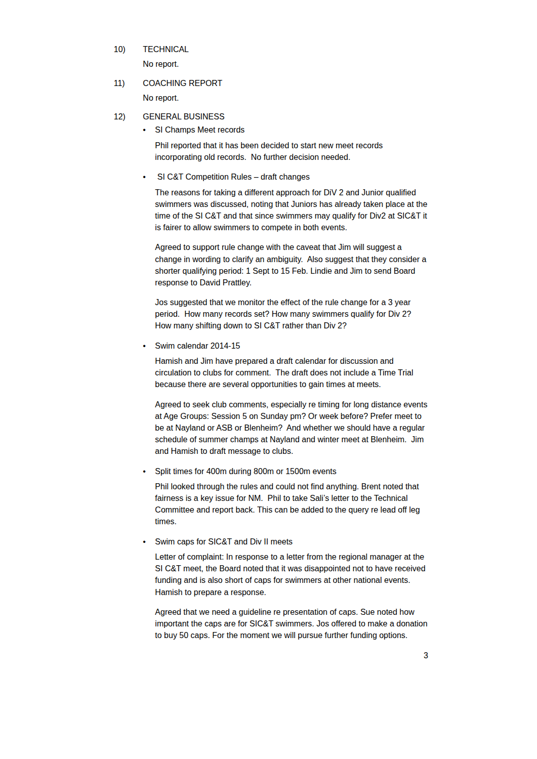10) TECHNICAL
No report.
11) COACHING REPORT
No report.
12) GENERAL BUSINESS
• SI Champs Meet records
Phil reported that it has been decided to start new meet records incorporating old records. No further decision needed.
• SI C&T Competition Rules – draft changes
The reasons for taking a different approach for DiV 2 and Junior qualified swimmers was discussed, noting that Juniors has already taken place at the time of the SI C&T and that since swimmers may qualify for Div2 at SIC&T it is fairer to allow swimmers to compete in both events.
Agreed to support rule change with the caveat that Jim will suggest a change in wording to clarify an ambiguity. Also suggest that they consider a shorter qualifying period: 1 Sept to 15 Feb. Lindie and Jim to send Board response to David Prattley.
Jos suggested that we monitor the effect of the rule change for a 3 year period. How many records set? How many swimmers qualify for Div 2? How many shifting down to SI C&T rather than Div 2?
• Swim calendar 2014-15
Hamish and Jim have prepared a draft calendar for discussion and circulation to clubs for comment. The draft does not include a Time Trial because there are several opportunities to gain times at meets.
Agreed to seek club comments, especially re timing for long distance events at Age Groups: Session 5 on Sunday pm? Or week before? Prefer meet to be at Nayland or ASB or Blenheim? And whether we should have a regular schedule of summer champs at Nayland and winter meet at Blenheim. Jim and Hamish to draft message to clubs.
• Split times for 400m during 800m or 1500m events
Phil looked through the rules and could not find anything. Brent noted that fairness is a key issue for NM. Phil to take Sali’s letter to the Technical Committee and report back. This can be added to the query re lead off leg times.
• Swim caps for SIC&T and Div II meets
Letter of complaint: In response to a letter from the regional manager at the SI C&T meet, the Board noted that it was disappointed not to have received funding and is also short of caps for swimmers at other national events. Hamish to prepare a response.
Agreed that we need a guideline re presentation of caps. Sue noted how important the caps are for SIC&T swimmers. Jos offered to make a donation to buy 50 caps. For the moment we will pursue further funding options.
3